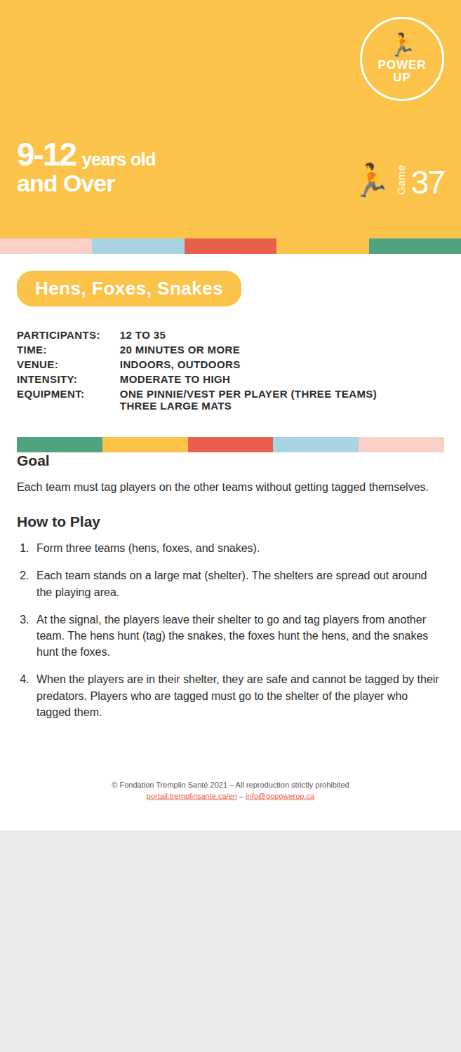🏃 POWER
UP
9-12 years old
and Over
🏃 Game 37
Hens, Foxes, Snakes
| PARTICIPANTS: | 12 TO 35 |
| TIME: | 20 MINUTES OR MORE |
| VENUE: | INDOORS, OUTDOORS |
| INTENSITY: | MODERATE TO HIGH |
| EQUIPMENT: | ONE PINNIE/VEST PER PLAYER (THREE TEAMS) THREE LARGE MATS |
Goal
Each team must tag players on the other teams without getting tagged themselves.
How to Play
Form three teams (hens, foxes, and snakes).
Each team stands on a large mat (shelter). The shelters are spread out around the playing area.
At the signal, the players leave their shelter to go and tag players from another team. The hens hunt (tag) the snakes, the foxes hunt the hens, and the snakes hunt the foxes.
When the players are in their shelter, they are safe and cannot be tagged by their predators. Players who are tagged must go to the shelter of the player who tagged them.
© Fondation Tremplin Santé 2021 – All reproduction strictly prohibited
portail.tremplinsante.ca/en – info@gopowerup.ca